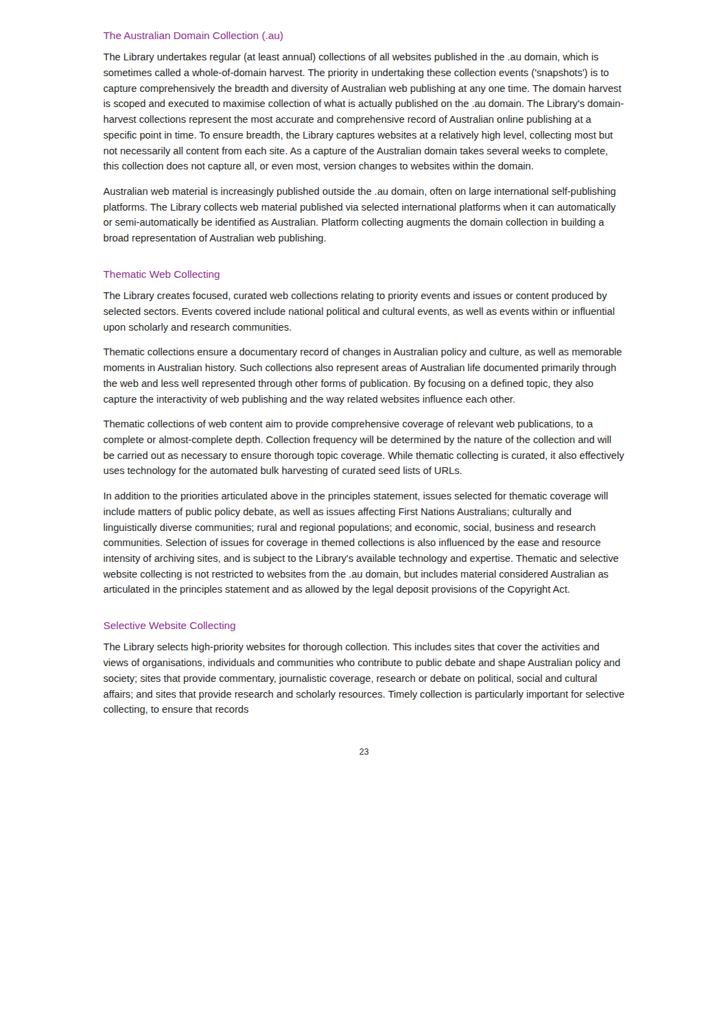The Australian Domain Collection (.au)
The Library undertakes regular (at least annual) collections of all websites published in the .au domain, which is sometimes called a whole-of-domain harvest. The priority in undertaking these collection events ('snapshots') is to capture comprehensively the breadth and diversity of Australian web publishing at any one time. The domain harvest is scoped and executed to maximise collection of what is actually published on the .au domain. The Library's domain-harvest collections represent the most accurate and comprehensive record of Australian online publishing at a specific point in time. To ensure breadth, the Library captures websites at a relatively high level, collecting most but not necessarily all content from each site. As a capture of the Australian domain takes several weeks to complete, this collection does not capture all, or even most, version changes to websites within the domain.
Australian web material is increasingly published outside the .au domain, often on large international self-publishing platforms. The Library collects web material published via selected international platforms when it can automatically or semi-automatically be identified as Australian. Platform collecting augments the domain collection in building a broad representation of Australian web publishing.
Thematic Web Collecting
The Library creates focused, curated web collections relating to priority events and issues or content produced by selected sectors. Events covered include national political and cultural events, as well as events within or influential upon scholarly and research communities.
Thematic collections ensure a documentary record of changes in Australian policy and culture, as well as memorable moments in Australian history. Such collections also represent areas of Australian life documented primarily through the web and less well represented through other forms of publication. By focusing on a defined topic, they also capture the interactivity of web publishing and the way related websites influence each other.
Thematic collections of web content aim to provide comprehensive coverage of relevant web publications, to a complete or almost-complete depth. Collection frequency will be determined by the nature of the collection and will be carried out as necessary to ensure thorough topic coverage. While thematic collecting is curated, it also effectively uses technology for the automated bulk harvesting of curated seed lists of URLs.
In addition to the priorities articulated above in the principles statement, issues selected for thematic coverage will include matters of public policy debate, as well as issues affecting First Nations Australians; culturally and linguistically diverse communities; rural and regional populations; and economic, social, business and research communities. Selection of issues for coverage in themed collections is also influenced by the ease and resource intensity of archiving sites, and is subject to the Library's available technology and expertise. Thematic and selective website collecting is not restricted to websites from the .au domain, but includes material considered Australian as articulated in the principles statement and as allowed by the legal deposit provisions of the Copyright Act.
Selective Website Collecting
The Library selects high-priority websites for thorough collection. This includes sites that cover the activities and views of organisations, individuals and communities who contribute to public debate and shape Australian policy and society; sites that provide commentary, journalistic coverage, research or debate on political, social and cultural affairs; and sites that provide research and scholarly resources. Timely collection is particularly important for selective collecting, to ensure that records
23